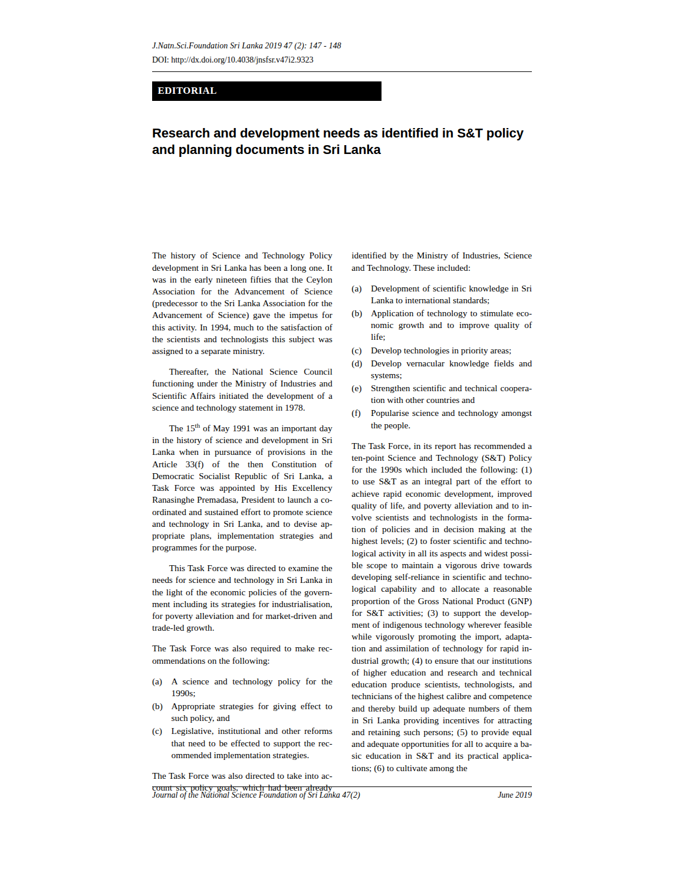J.Natn.Sci.Foundation Sri Lanka 2019 47 (2): 147 - 148
DOI: http://dx.doi.org/10.4038/jnsfsr.v47i2.9323
EDITORIAL
Research and development needs as identified in S&T policy and planning documents in Sri Lanka
The history of Science and Technology Policy development in Sri Lanka has been a long one. It was in the early nineteen fifties that the Ceylon Association for the Advancement of Science (predecessor to the Sri Lanka Association for the Advancement of Science) gave the impetus for this activity. In 1994, much to the satisfaction of the scientists and technologists this subject was assigned to a separate ministry.
Thereafter, the National Science Council functioning under the Ministry of Industries and Scientific Affairs initiated the development of a science and technology statement in 1978.
The 15th of May 1991 was an important day in the history of science and development in Sri Lanka when in pursuance of provisions in the Article 33(f) of the then Constitution of Democratic Socialist Republic of Sri Lanka, a Task Force was appointed by His Excellency Ranasinghe Premadasa, President to launch a coordinated and sustained effort to promote science and technology in Sri Lanka, and to devise appropriate plans, implementation strategies and programmes for the purpose.
This Task Force was directed to examine the needs for science and technology in Sri Lanka in the light of the economic policies of the government including its strategies for industrialisation, for poverty alleviation and for market-driven and trade-led growth.
The Task Force was also required to make recommendations on the following:
(a) A science and technology policy for the 1990s;
(b) Appropriate strategies for giving effect to such policy, and
(c) Legislative, institutional and other reforms that need to be effected to support the recommended implementation strategies.
The Task Force was also directed to take into account six policy goals, which had been already identified by the Ministry of Industries, Science and Technology. These included:
(a) Development of scientific knowledge in Sri Lanka to international standards;
(b) Application of technology to stimulate economic growth and to improve quality of life;
(c) Develop technologies in priority areas;
(d) Develop vernacular knowledge fields and systems;
(e) Strengthen scientific and technical cooperation with other countries and
(f) Popularise science and technology amongst the people.
The Task Force, in its report has recommended a ten-point Science and Technology (S&T) Policy for the 1990s which included the following: (1) to use S&T as an integral part of the effort to achieve rapid economic development, improved quality of life, and poverty alleviation and to involve scientists and technologists in the formation of policies and in decision making at the highest levels; (2) to foster scientific and technological activity in all its aspects and widest possible scope to maintain a vigorous drive towards developing self-reliance in scientific and technological capability and to allocate a reasonable proportion of the Gross National Product (GNP) for S&T activities; (3) to support the development of indigenous technology wherever feasible while vigorously promoting the import, adaptation and assimilation of technology for rapid industrial growth; (4) to ensure that our institutions of higher education and research and technical education produce scientists, technologists, and technicians of the highest calibre and competence and thereby build up adequate numbers of them in Sri Lanka providing incentives for attracting and retaining such persons; (5) to provide equal and adequate opportunities for all to acquire a basic education in S&T and its practical applications; (6) to cultivate among the
Journal of the National Science Foundation of Sri Lanka 47(2) June 2019